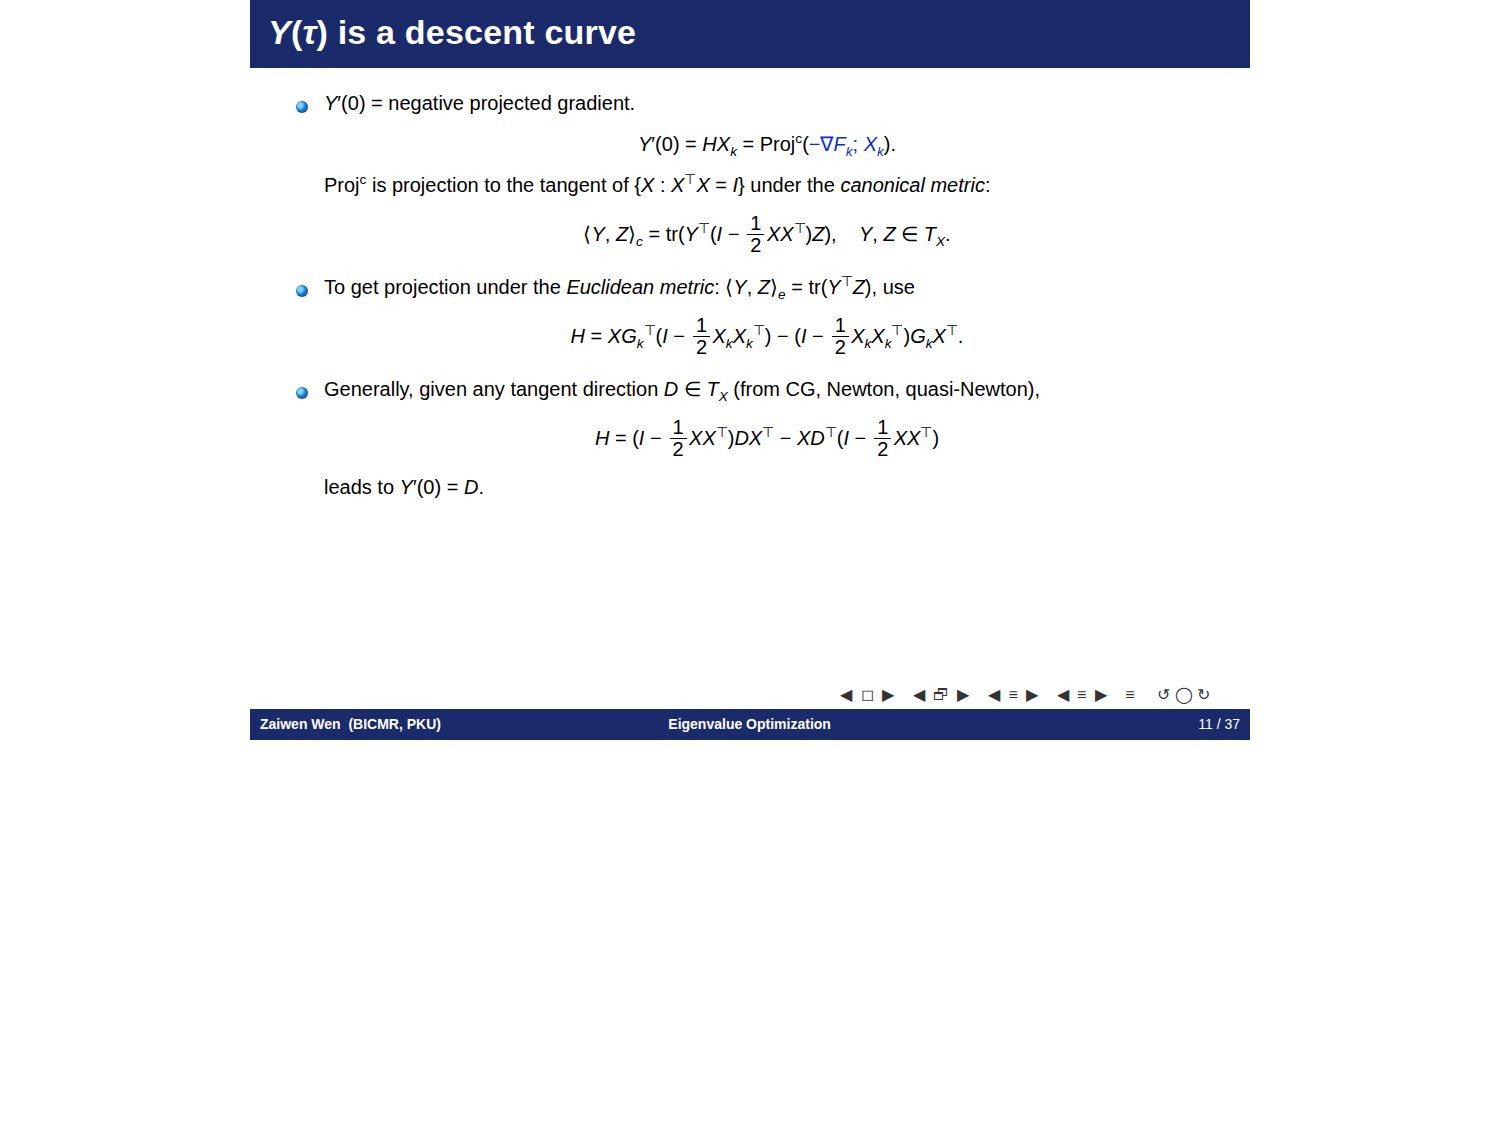Y(τ) is a descent curve
Y′(0) = negative projected gradient.
Y′(0) = HXk = Projc(−∇Fk; Xk).
Projc is projection to the tangent of {X : X⊤X = I} under the canonical metric:
⟨Y, Z⟩c = tr(Y⊤(I − 12 XX⊤)Z), Y, Z ∈ TX.
To get projection under the Euclidean metric: ⟨Y, Z⟩e = tr(Y⊤Z), use
H = XGk⊤(I − 12 XkXk⊤) − (I − 12 XkXk⊤)GkX⊤.
Generally, given any tangent direction D ∈ TX (from CG, Newton, quasi-Newton),
H = (I − 12 XX⊤)DX⊤ − XD⊤(I − 12 XX⊤)
leads to Y′(0) = D.
◀ ◻ ▶ ◀ 🗗 ▶ ◀ ≡ ▶ ◀ ≡ ▶ ≡ ↺ ◯ ↻
Zaiwen Wen (BICMR, PKU)
Eigenvalue Optimization
11 / 37